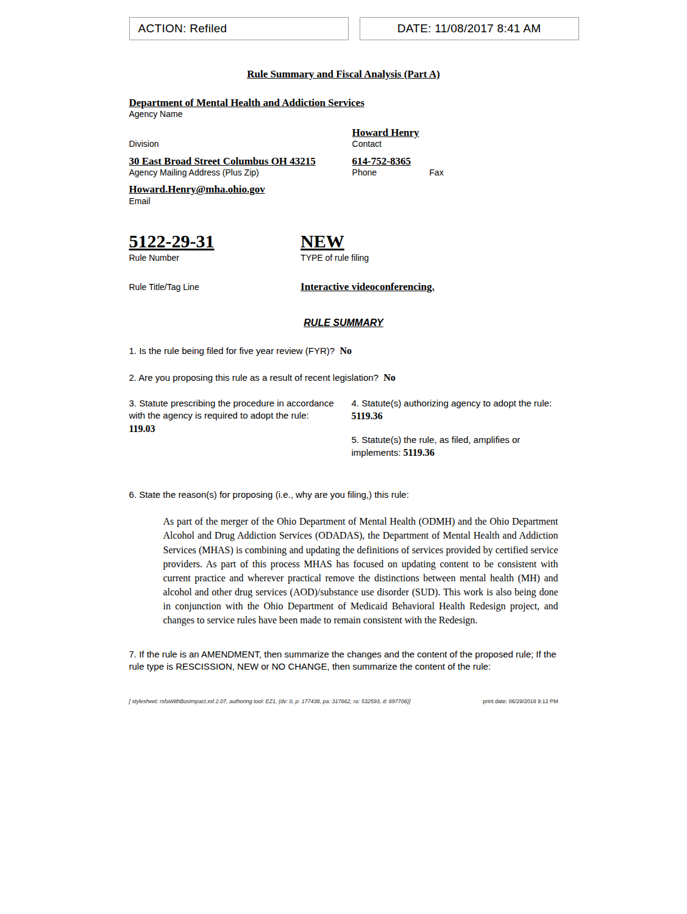ACTION: Refiled
DATE: 11/08/2017 8:41 AM
Rule Summary and Fiscal Analysis (Part A)
Department of Mental Health and Addiction Services
Agency Name
Howard Henry
Division
Contact
30 East Broad Street Columbus OH 43215
614-752-8365
Agency Mailing Address (Plus Zip)
Phone
Fax
Howard.Henry@mha.ohio.gov
Email
5122-29-31
NEW
Rule Number
TYPE of rule filing
Rule Title/Tag Line
Interactive videoconferencing.
RULE SUMMARY
1. Is the rule being filed for five year review (FYR)? No
2. Are you proposing this rule as a result of recent legislation? No
3. Statute prescribing the procedure in accordance with the agency is required to adopt the rule: 119.03
4. Statute(s) authorizing agency to adopt the rule: 5119.36
5. Statute(s) the rule, as filed, amplifies or implements: 5119.36
6. State the reason(s) for proposing (i.e., why are you filing,) this rule:
As part of the merger of the Ohio Department of Mental Health (ODMH) and the Ohio Department Alcohol and Drug Addiction Services (ODADAS), the Department of Mental Health and Addiction Services (MHAS) is combining and updating the definitions of services provided by certified service providers. As part of this process MHAS has focused on updating content to be consistent with current practice and wherever practical remove the distinctions between mental health (MH) and alcohol and other drug services (AOD)/substance use disorder (SUD). This work is also being done in conjunction with the Ohio Department of Medicaid Behavioral Health Redesign project, and changes to service rules have been made to remain consistent with the Redesign.
7. If the rule is an AMENDMENT, then summarize the changes and the content of the proposed rule; If the rule type is RESCISSION, NEW or NO CHANGE, then summarize the content of the rule:
[ stylesheet: rsfaWithBusImpact.xsl 2.07, authoring tool: EZ1, (dv: 0, p: 177438, pa: 317662, ra: 532593, d: 697706)]
print date: 06/29/2018 9:12 PM